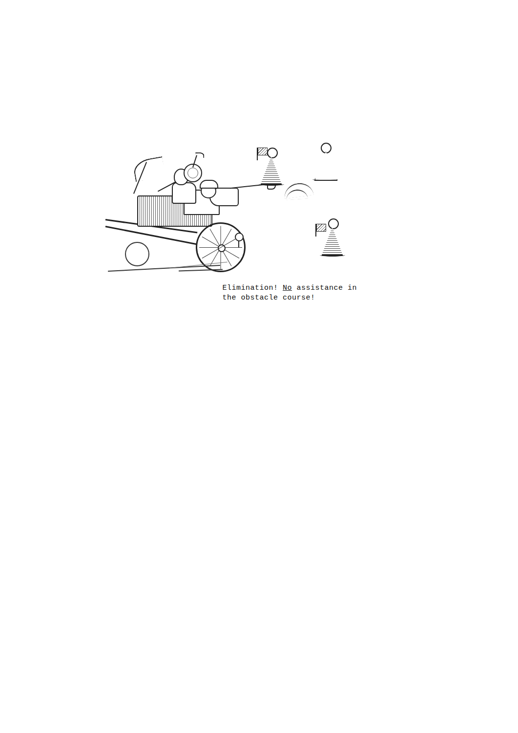Elimination! No assistance in
the obstacle course!